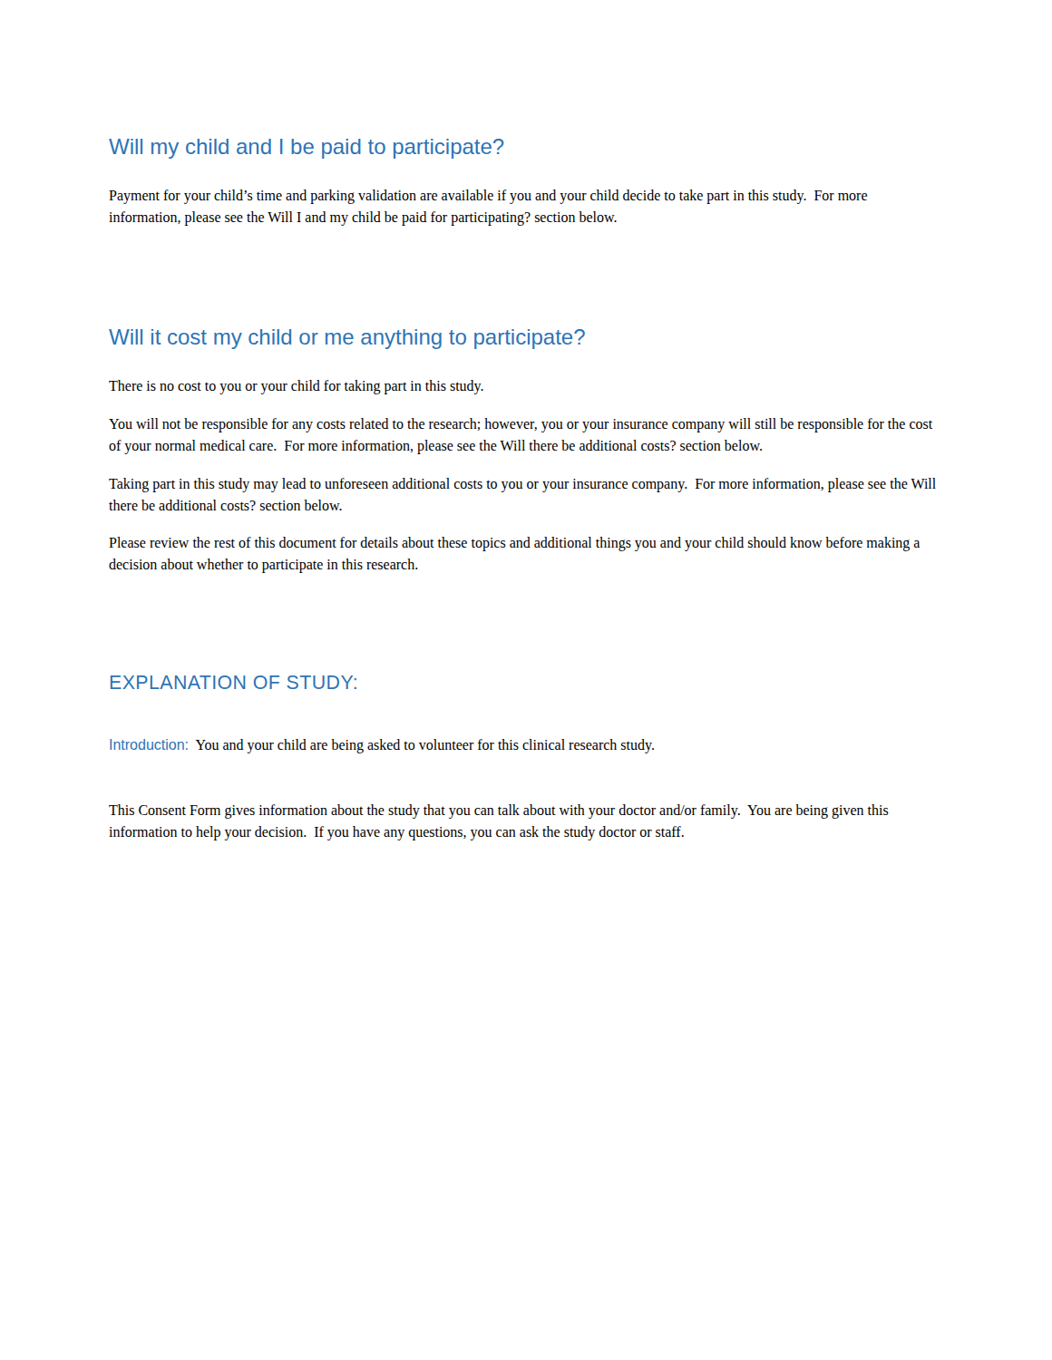Will my child and I be paid to participate?
Payment for your child’s time and parking validation are available if you and your child decide to take part in this study. For more information, please see the Will I and my child be paid for participating? section below.
Will it cost my child or me anything to participate?
There is no cost to you or your child for taking part in this study.
You will not be responsible for any costs related to the research; however, you or your insurance company will still be responsible for the cost of your normal medical care. For more information, please see the Will there be additional costs? section below.
Taking part in this study may lead to unforeseen additional costs to you or your insurance company. For more information, please see the Will there be additional costs? section below.
Please review the rest of this document for details about these topics and additional things you and your child should know before making a decision about whether to participate in this research.
EXPLANATION OF STUDY:
Introduction: You and your child are being asked to volunteer for this clinical research study.
This Consent Form gives information about the study that you can talk about with your doctor and/or family. You are being given this information to help your decision. If you have any questions, you can ask the study doctor or staff.